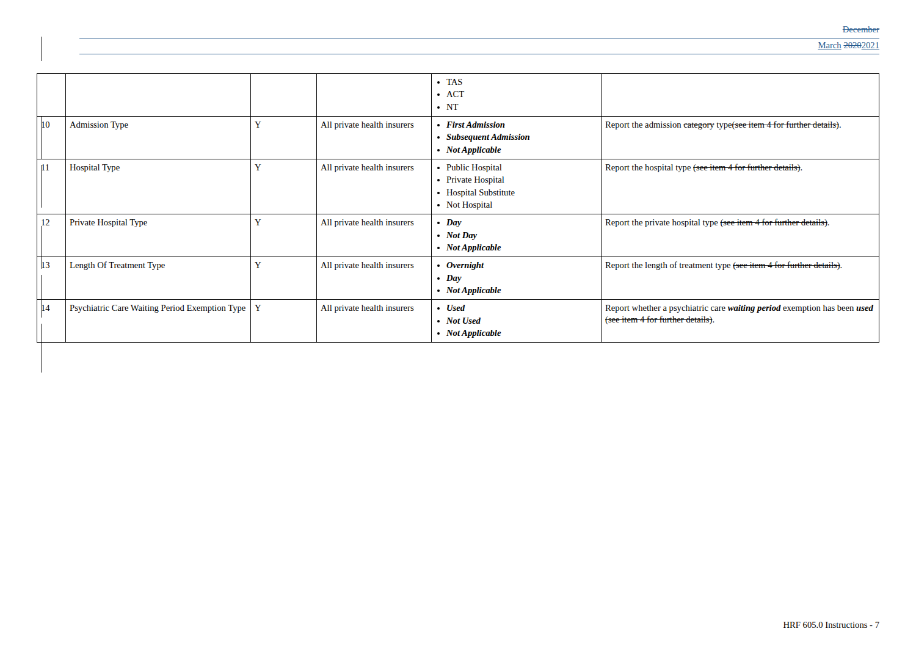December March 20202021
| | | | | TAS ACT NT | |
| 10 | Admission Type | Y | All private health insurers | First Admission Subsequent Admission Not Applicable | Report the admission category type (see item 4 for further details) . |
| 11 | Hospital Type | Y | All private health insurers | Public Hospital Private Hospital Hospital Substitute Not Hospital | Report the hospital type (see item 4 for further details) . |
| 12 | Private Hospital Type | Y | All private health insurers | Day Not Day Not Applicable | Report the private hospital type (see item 4 for further details) . |
| 13 | Length Of Treatment Type | Y | All private health insurers | Overnight Day Not Applicable | Report the length of treatment type (see item 4 for further details) . |
| 14 | Psychiatric Care Waiting Period Exemption Type | Y | All private health insurers | Used Not Used Not Applicable | Report whether a psychiatric care waiting period exemption has been used (see item 4 for further details) . |
HRF 605.0 Instructions - 7